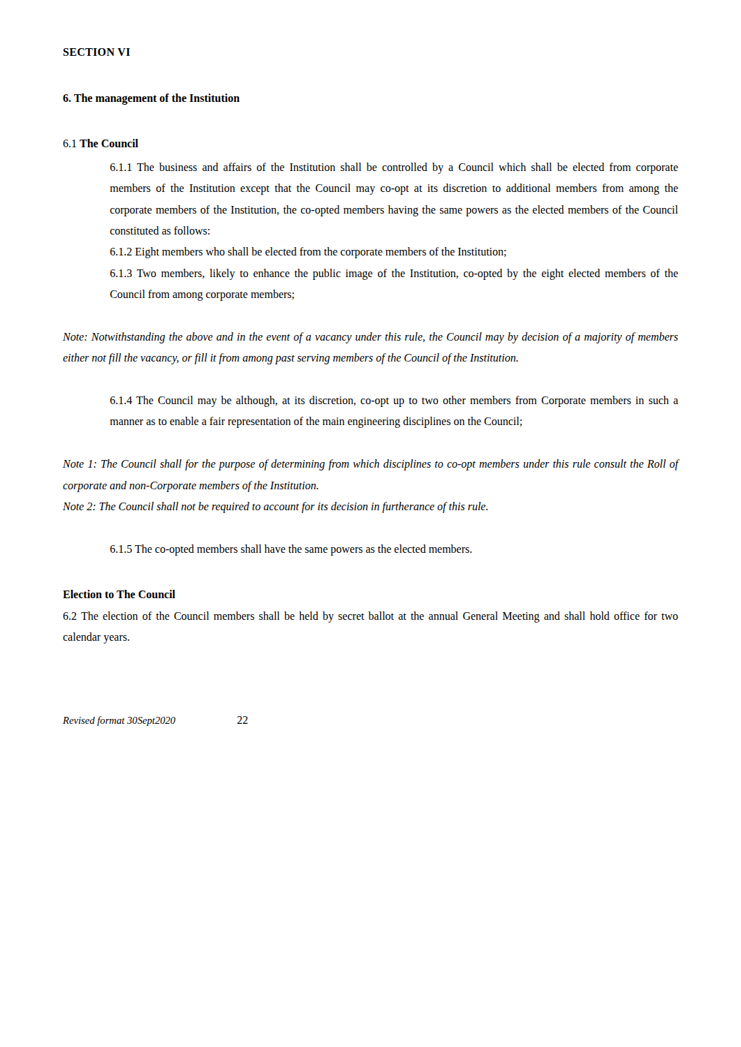SECTION VI
6. The management of the Institution
6.1 The Council
6.1.1 The business and affairs of the Institution shall be controlled by a Council which shall be elected from corporate members of the Institution except that the Council may co-opt at its discretion to additional members from among the corporate members of the Institution, the co-opted members having the same powers as the elected members of the Council constituted as follows:
6.1.2 Eight members who shall be elected from the corporate members of the Institution;
6.1.3 Two members, likely to enhance the public image of the Institution, co-opted by the eight elected members of the Council from among corporate members;
Note: Notwithstanding the above and in the event of a vacancy under this rule, the Council may by decision of a majority of members either not fill the vacancy, or fill it from among past serving members of the Council of the Institution.
6.1.4 The Council may be although, at its discretion, co-opt up to two other members from Corporate members in such a manner as to enable a fair representation of the main engineering disciplines on the Council;
Note 1: The Council shall for the purpose of determining from which disciplines to co-opt members under this rule consult the Roll of corporate and non-Corporate members of the Institution.
Note 2: The Council shall not be required to account for its decision in furtherance of this rule.
6.1.5 The co-opted members shall have the same powers as the elected members.
Election to The Council
6.2 The election of the Council members shall be held by secret ballot at the annual General Meeting and shall hold office for two calendar years.
Revised format 30Sept2020 22